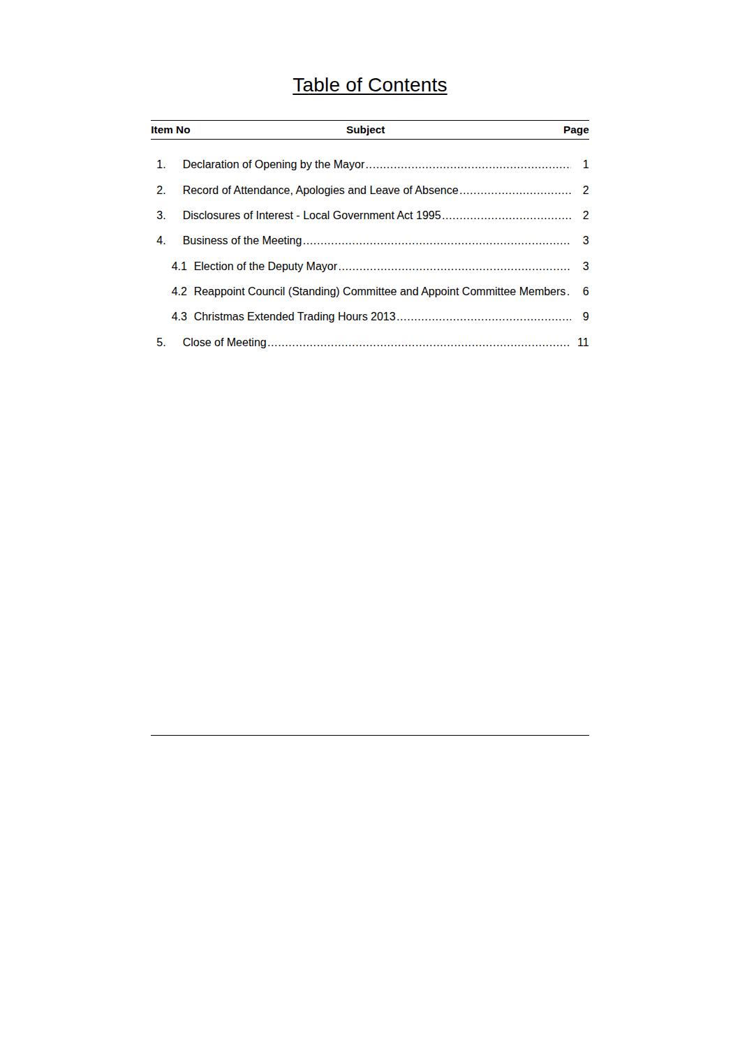Table of Contents
| Item No | Subject | Page |
1. Declaration of Opening by the Mayor .................................................................. 1
2. Record of Attendance, Apologies and Leave of Absence .................................. 2
3. Disclosures of Interest - Local Government Act 1995 ....................................... 2
4. Business of the Meeting ..................................................................................... 3
4.1 Election of the Deputy Mayor ........................................................................... 3
4.2 Reappoint Council (Standing) Committee and Appoint Committee Members . 6
4.3 Christmas Extended Trading Hours 2013 .......................................................... 9
5. Close of Meeting ............................................................................................. 11